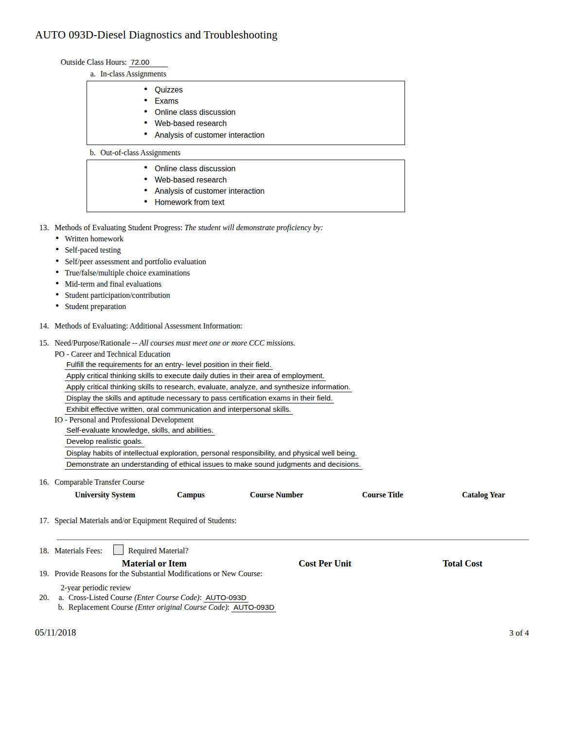AUTO 093D-Diesel Diagnostics and Troubleshooting
Outside Class Hours: 72.00
a.
In-class Assignments
Quizzes
Exams
Online class discussion
Web-based research
Analysis of customer interaction
b.
Out-of-class Assignments
Online class discussion
Web-based research
Analysis of customer interaction
Homework from text
13.
Methods of Evaluating Student Progress: The student will demonstrate proficiency by:
Written homework
Self-paced testing
Self/peer assessment and portfolio evaluation
True/false/multiple choice examinations
Mid-term and final evaluations
Student participation/contribution
Student preparation
14.
Methods of Evaluating: Additional Assessment Information:
15.
Need/Purpose/Rationale -- All courses must meet one or more CCC missions.
PO - Career and Technical Education
Fulfill the requirements for an entry- level position in their field.
Apply critical thinking skills to execute daily duties in their area of employment.
Apply critical thinking skills to research, evaluate, analyze, and synthesize information.
Display the skills and aptitude necessary to pass certification exams in their field.
Exhibit effective written, oral communication and interpersonal skills.
IO - Personal and Professional Development
Self-evaluate knowledge, skills, and abilities.
Develop realistic goals.
Display habits of intellectual exploration, personal responsibility, and physical well being.
Demonstrate an understanding of ethical issues to make sound judgments and decisions.
16.
Comparable Transfer Course
| University System | Campus | Course Number | Course Title | Catalog Year |
| --- | --- | --- | --- | --- |
17.
Special Materials and/or Equipment Required of Students:
18.
Materials Fees: Required Material?
Material or Item
Cost Per Unit
Total Cost
19.
Provide Reasons for the Substantial Modifications or New Course:
2-year periodic review
20.
a.
Cross-Listed Course (Enter Course Code): AUTO-093D
b.
Replacement Course (Enter original Course Code): AUTO-093D
05/11/2018
3 of 4